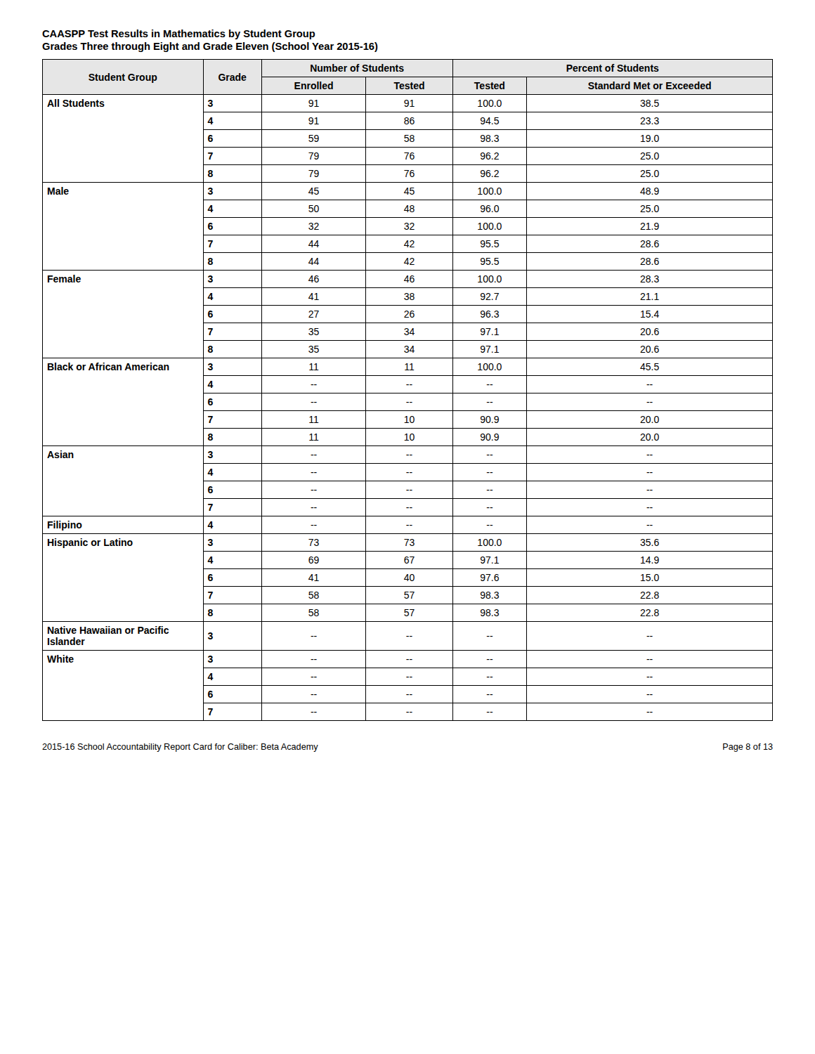CAASPP Test Results in Mathematics by Student Group
Grades Three through Eight and Grade Eleven (School Year 2015-16)
| Student Group | Grade | Number of Students | Percent of Students |
| --- | --- | --- | --- |
| Enrolled | Tested | Tested | Standard Met or Exceeded |
| All Students | 3 | 91 | 91 | 100.0 | 38.5 |
| 4 | 91 | 86 | 94.5 | 23.3 |
| 6 | 59 | 58 | 98.3 | 19.0 |
| 7 | 79 | 76 | 96.2 | 25.0 |
| 8 | 79 | 76 | 96.2 | 25.0 |
| Male | 3 | 45 | 45 | 100.0 | 48.9 |
| 4 | 50 | 48 | 96.0 | 25.0 |
| 6 | 32 | 32 | 100.0 | 21.9 |
| 7 | 44 | 42 | 95.5 | 28.6 |
| 8 | 44 | 42 | 95.5 | 28.6 |
| Female | 3 | 46 | 46 | 100.0 | 28.3 |
| 4 | 41 | 38 | 92.7 | 21.1 |
| 6 | 27 | 26 | 96.3 | 15.4 |
| 7 | 35 | 34 | 97.1 | 20.6 |
| 8 | 35 | 34 | 97.1 | 20.6 |
| Black or African American | 3 | 11 | 11 | 100.0 | 45.5 |
| 4 | -- | -- | -- | -- |
| 6 | -- | -- | -- | -- |
| 7 | 11 | 10 | 90.9 | 20.0 |
| 8 | 11 | 10 | 90.9 | 20.0 |
| Asian | 3 | -- | -- | -- | -- |
| 4 | -- | -- | -- | -- |
| 6 | -- | -- | -- | -- |
| 7 | -- | -- | -- | -- |
| Filipino | 4 | -- | -- | -- | -- |
| Hispanic or Latino | 3 | 73 | 73 | 100.0 | 35.6 |
| 4 | 69 | 67 | 97.1 | 14.9 |
| 6 | 41 | 40 | 97.6 | 15.0 |
| 7 | 58 | 57 | 98.3 | 22.8 |
| 8 | 58 | 57 | 98.3 | 22.8 |
| Native Hawaiian or Pacific Islander | 3 | -- | -- | -- | -- |
| White | 3 | -- | -- | -- | -- |
| 4 | -- | -- | -- | -- |
| 6 | -- | -- | -- | -- |
| 7 | -- | -- | -- | -- |
2015-16 School Accountability Report Card for Caliber: Beta Academy Page 8 of 13